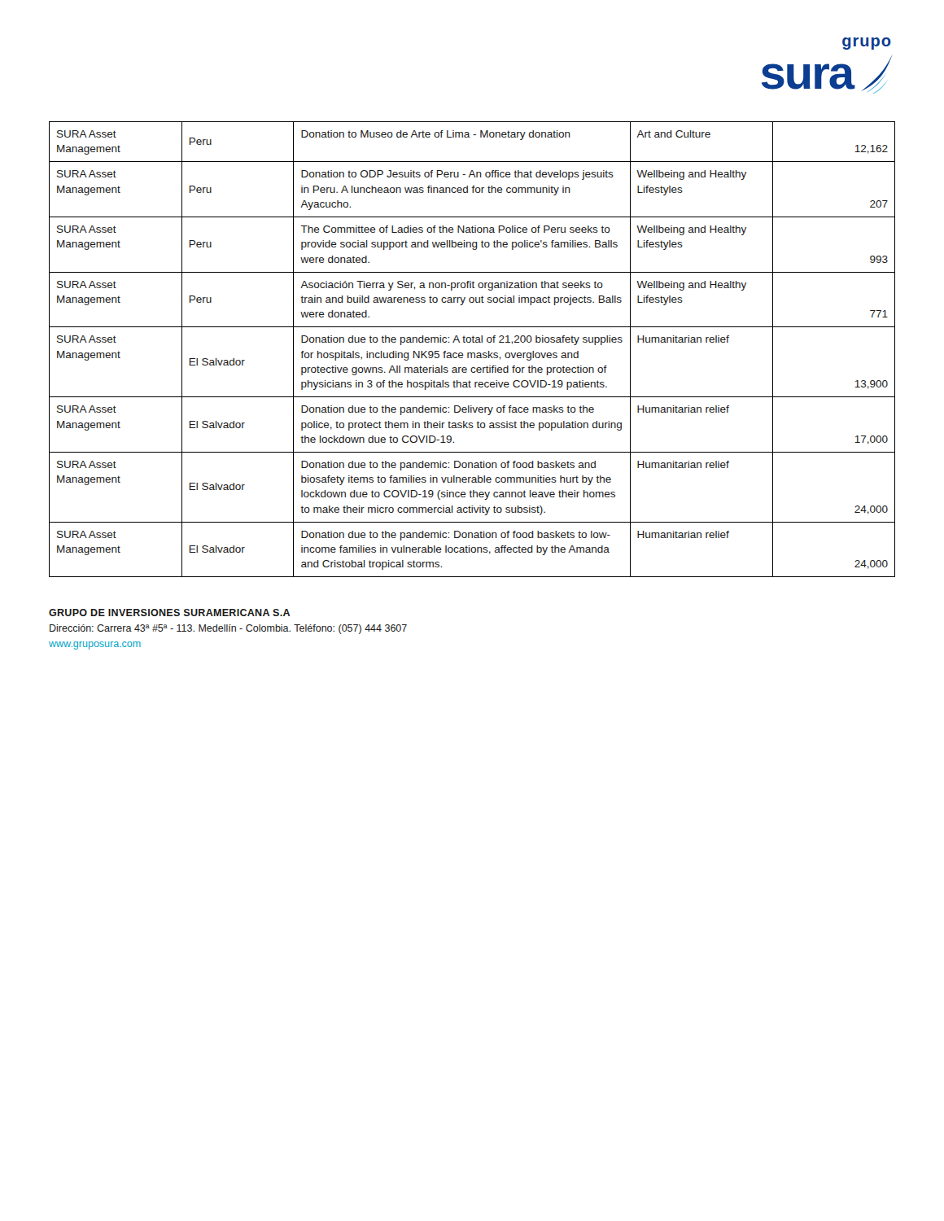grupo sura
| SURA Asset Management | Peru | Donation to Museo de Arte of Lima - Monetary donation | Art and Culture | 12,162 |
| SURA Asset Management | Peru | Donation to ODP Jesuits of Peru - An office that develops jesuits in Peru. A luncheaon was financed for the community in Ayacucho. | Wellbeing and Healthy Lifestyles | 207 |
| SURA Asset Management | Peru | The Committee of Ladies of the Nationa Police of Peru seeks to provide social support and wellbeing to the police's families. Balls were donated. | Wellbeing and Healthy Lifestyles | 993 |
| SURA Asset Management | Peru | Asociación Tierra y Ser, a non-profit organization that seeks to train and build awareness to carry out social impact projects. Balls were donated. | Wellbeing and Healthy Lifestyles | 771 |
| SURA Asset Management | El Salvador | Donation due to the pandemic: A total of 21,200 biosafety supplies for hospitals, including NK95 face masks, overgloves and protective gowns. All materials are certified for the protection of physicians in 3 of the hospitals that receive COVID-19 patients. | Humanitarian relief | 13,900 |
| SURA Asset Management | El Salvador | Donation due to the pandemic: Delivery of face masks to the police, to protect them in their tasks to assist the population during the lockdown due to COVID-19. | Humanitarian relief | 17,000 |
| SURA Asset Management | El Salvador | Donation due to the pandemic: Donation of food baskets and biosafety items to families in vulnerable communities hurt by the lockdown due to COVID-19 (since they cannot leave their homes to make their micro commercial activity to subsist). | Humanitarian relief | 24,000 |
| SURA Asset Management | El Salvador | Donation due to the pandemic: Donation of food baskets to low-income families in vulnerable locations, affected by the Amanda and Cristobal tropical storms. | Humanitarian relief | 24,000 |
GRUPO DE INVERSIONES SURAMERICANA S.A
Dirección: Carrera 43ª #5ª - 113. Medellín - Colombia. Teléfono: (057) 444 3607
www.gruposura.com